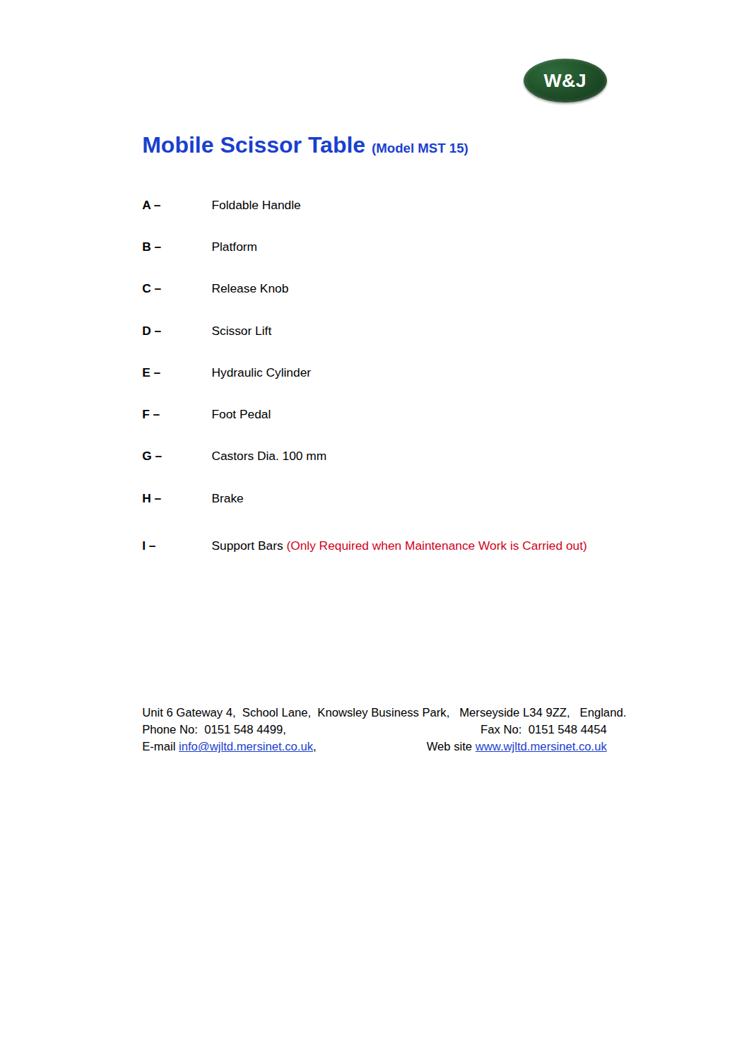Mobile Scissor Table (Model MST 15)
A –Foldable Handle
B –Platform
C –Release Knob
D –Scissor Lift
E –Hydraulic Cylinder
F –Foot Pedal
G –Castors Dia. 100 mm
H –Brake
I – Support Bars (Only Required when Maintenance Work is Carried out)
Unit 6 Gateway 4, School Lane, Knowsley Business Park, Merseyside L34 9ZZ, England.
Phone No: 0151 548 4499, Fax No: 0151 548 4454
E-mail info@wjltd.mersinet.co.uk, Web site www.wjltd.mersinet.co.uk